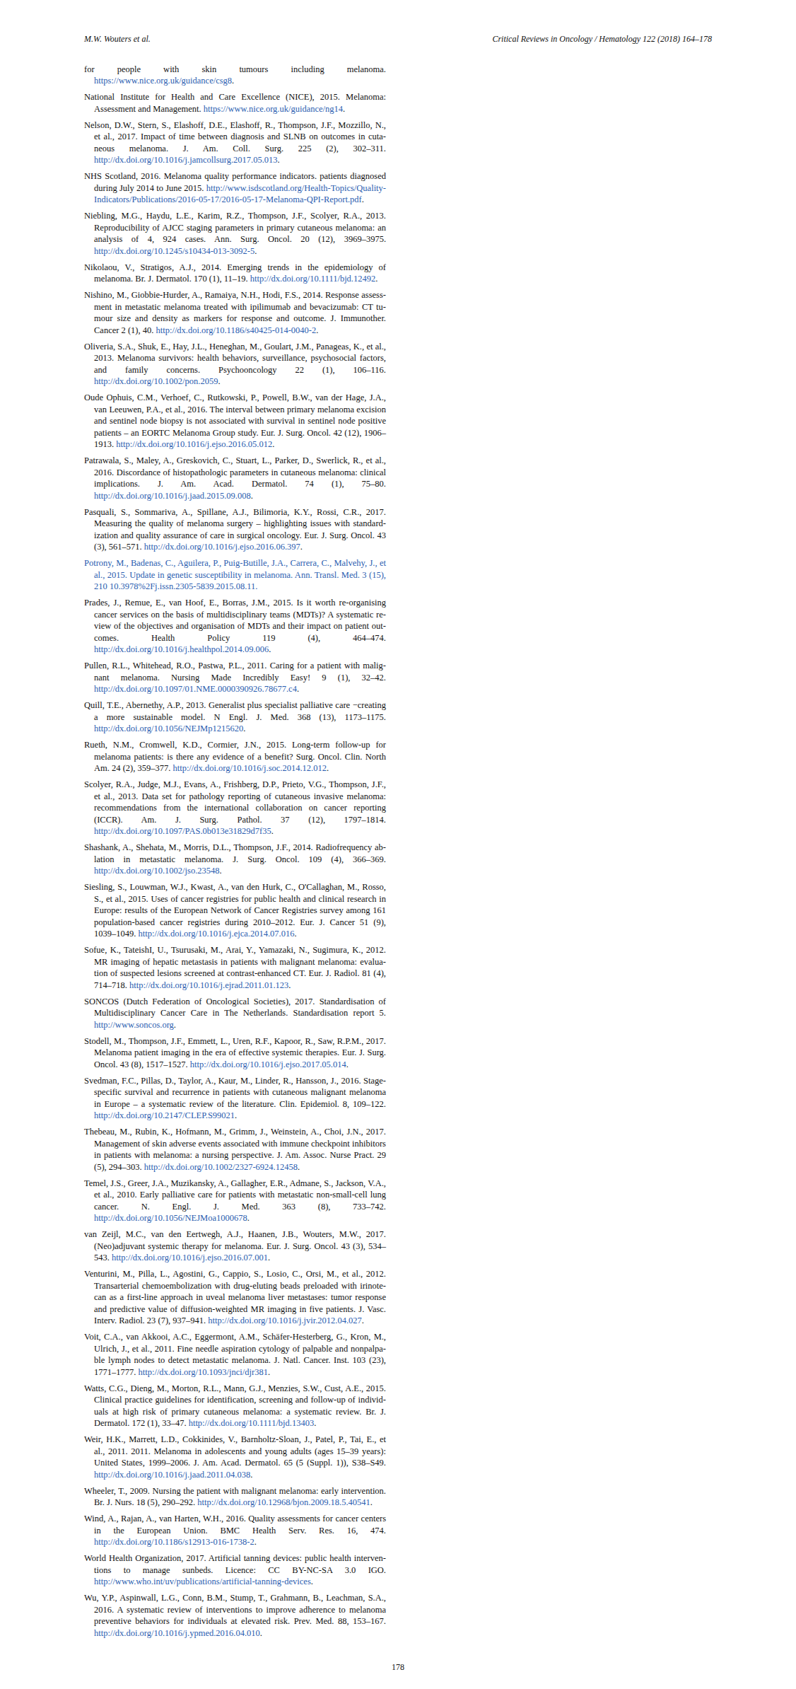M.W. Wouters et al.
Critical Reviews in Oncology / Hematology 122 (2018) 164–178
for people with skin tumours including melanoma. https://www.nice.org.uk/guidance/csg8.
National Institute for Health and Care Excellence (NICE), 2015. Melanoma: Assessment and Management. https://www.nice.org.uk/guidance/ng14.
Nelson, D.W., Stern, S., Elashoff, D.E., Elashoff, R., Thompson, J.F., Mozzillo, N., et al., 2017. Impact of time between diagnosis and SLNB on outcomes in cutaneous melanoma. J. Am. Coll. Surg. 225 (2), 302–311. http://dx.doi.org/10.1016/j.jamcollsurg.2017.05.013.
NHS Scotland, 2016. Melanoma quality performance indicators. patients diagnosed during July 2014 to June 2015. http://www.isdscotland.org/Health-Topics/Quality-Indicators/Publications/2016-05-17/2016-05-17-Melanoma-QPI-Report.pdf.
Niebling, M.G., Haydu, L.E., Karim, R.Z., Thompson, J.F., Scolyer, R.A., 2013. Reproducibility of AJCC staging parameters in primary cutaneous melanoma: an analysis of 4, 924 cases. Ann. Surg. Oncol. 20 (12), 3969–3975. http://dx.doi.org/10.1245/s10434-013-3092-5.
Nikolaou, V., Stratigos, A.J., 2014. Emerging trends in the epidemiology of melanoma. Br. J. Dermatol. 170 (1), 11–19. http://dx.doi.org/10.1111/bjd.12492.
Nishino, M., Giobbie-Hurder, A., Ramaiya, N.H., Hodi, F.S., 2014. Response assessment in metastatic melanoma treated with ipilimumab and bevacizumab: CT tumour size and density as markers for response and outcome. J. Immunother. Cancer 2 (1), 40. http://dx.doi.org/10.1186/s40425-014-0040-2.
Oliveria, S.A., Shuk, E., Hay, J.L., Heneghan, M., Goulart, J.M., Panageas, K., et al., 2013. Melanoma survivors: health behaviors, surveillance, psychosocial factors, and family concerns. Psychooncology 22 (1), 106–116. http://dx.doi.org/10.1002/pon.2059.
Oude Ophuis, C.M., Verhoef, C., Rutkowski, P., Powell, B.W., van der Hage, J.A., van Leeuwen, P.A., et al., 2016. The interval between primary melanoma excision and sentinel node biopsy is not associated with survival in sentinel node positive patients – an EORTC Melanoma Group study. Eur. J. Surg. Oncol. 42 (12), 1906–1913. http://dx.doi.org/10.1016/j.ejso.2016.05.012.
Patrawala, S., Maley, A., Greskovich, C., Stuart, L., Parker, D., Swerlick, R., et al., 2016. Discordance of histopathologic parameters in cutaneous melanoma: clinical implications. J. Am. Acad. Dermatol. 74 (1), 75–80. http://dx.doi.org/10.1016/j.jaad.2015.09.008.
Pasquali, S., Sommariva, A., Spillane, A.J., Bilimoria, K.Y., Rossi, C.R., 2017. Measuring the quality of melanoma surgery – highlighting issues with standardization and quality assurance of care in surgical oncology. Eur. J. Surg. Oncol. 43 (3), 561–571. http://dx.doi.org/10.1016/j.ejso.2016.06.397.
Potrony, M., Badenas, C., Aguilera, P., Puig-Butille, J.A., Carrera, C., Malvehy, J., et al., 2015. Update in genetic susceptibility in melanoma. Ann. Transl. Med. 3 (15), 210 10.3978%2Fj.issn.2305-5839.2015.08.11.
Prades, J., Remue, E., van Hoof, E., Borras, J.M., 2015. Is it worth re-organising cancer services on the basis of multidisciplinary teams (MDTs)? A systematic review of the objectives and organisation of MDTs and their impact on patient outcomes. Health Policy 119 (4), 464–474. http://dx.doi.org/10.1016/j.healthpol.2014.09.006.
Pullen, R.L., Whitehead, R.O., Pastwa, P.L., 2011. Caring for a patient with malignant melanoma. Nursing Made Incredibly Easy! 9 (1), 32–42. http://dx.doi.org/10.1097/01.NME.0000390926.78677.c4.
Quill, T.E., Abernethy, A.P., 2013. Generalist plus specialist palliative care −creating a more sustainable model. N Engl. J. Med. 368 (13), 1173–1175. http://dx.doi.org/10.1056/NEJMp1215620.
Rueth, N.M., Cromwell, K.D., Cormier, J.N., 2015. Long-term follow-up for melanoma patients: is there any evidence of a benefit? Surg. Oncol. Clin. North Am. 24 (2), 359–377. http://dx.doi.org/10.1016/j.soc.2014.12.012.
Scolyer, R.A., Judge, M.J., Evans, A., Frishberg, D.P., Prieto, V.G., Thompson, J.F., et al., 2013. Data set for pathology reporting of cutaneous invasive melanoma: recommendations from the international collaboration on cancer reporting (ICCR). Am. J. Surg. Pathol. 37 (12), 1797–1814. http://dx.doi.org/10.1097/PAS.0b013e31829d7f35.
Shashank, A., Shehata, M., Morris, D.L., Thompson, J.F., 2014. Radiofrequency ablation in metastatic melanoma. J. Surg. Oncol. 109 (4), 366–369. http://dx.doi.org/10.1002/jso.23548.
Siesling, S., Louwman, W.J., Kwast, A., van den Hurk, C., O'Callaghan, M., Rosso, S., et al., 2015. Uses of cancer registries for public health and clinical research in Europe: results of the European Network of Cancer Registries survey among 161 population-based cancer registries during 2010–2012. Eur. J. Cancer 51 (9), 1039–1049. http://dx.doi.org/10.1016/j.ejca.2014.07.016.
Sofue, K., TateishI, U., Tsurusaki, M., Arai, Y., Yamazaki, N., Sugimura, K., 2012. MR imaging of hepatic metastasis in patients with malignant melanoma: evaluation of suspected lesions screened at contrast-enhanced CT. Eur. J. Radiol. 81 (4), 714–718. http://dx.doi.org/10.1016/j.ejrad.2011.01.123.
SONCOS (Dutch Federation of Oncological Societies), 2017. Standardisation of Multidisciplinary Cancer Care in The Netherlands. Standardisation report 5. http://www.soncos.org.
Stodell, M., Thompson, J.F., Emmett, L., Uren, R.F., Kapoor, R., Saw, R.P.M., 2017. Melanoma patient imaging in the era of effective systemic therapies. Eur. J. Surg. Oncol. 43 (8), 1517–1527. http://dx.doi.org/10.1016/j.ejso.2017.05.014.
Svedman, F.C., Pillas, D., Taylor, A., Kaur, M., Linder, R., Hansson, J., 2016. Stage-specific survival and recurrence in patients with cutaneous malignant melanoma in Europe – a systematic review of the literature. Clin. Epidemiol. 8, 109–122. http://dx.doi.org/10.2147/CLEP.S99021.
Thebeau, M., Rubin, K., Hofmann, M., Grimm, J., Weinstein, A., Choi, J.N., 2017. Management of skin adverse events associated with immune checkpoint inhibitors in patients with melanoma: a nursing perspective. J. Am. Assoc. Nurse Pract. 29 (5), 294–303. http://dx.doi.org/10.1002/2327-6924.12458.
Temel, J.S., Greer, J.A., Muzikansky, A., Gallagher, E.R., Admane, S., Jackson, V.A., et al., 2010. Early palliative care for patients with metastatic non-small-cell lung cancer. N. Engl. J. Med. 363 (8), 733–742. http://dx.doi.org/10.1056/NEJMoa1000678.
van Zeijl, M.C., van den Eertwegh, A.J., Haanen, J.B., Wouters, M.W., 2017. (Neo)adjuvant systemic therapy for melanoma. Eur. J. Surg. Oncol. 43 (3), 534–543. http://dx.doi.org/10.1016/j.ejso.2016.07.001.
Venturini, M., Pilla, L., Agostini, G., Cappio, S., Losio, C., Orsi, M., et al., 2012. Transarterial chemoembolization with drug-eluting beads preloaded with irinotecan as a first-line approach in uveal melanoma liver metastases: tumor response and predictive value of diffusion-weighted MR imaging in five patients. J. Vasc. Interv. Radiol. 23 (7), 937–941. http://dx.doi.org/10.1016/j.jvir.2012.04.027.
Voit, C.A., van Akkooi, A.C., Eggermont, A.M., Schäfer-Hesterberg, G., Kron, M., Ulrich, J., et al., 2011. Fine needle aspiration cytology of palpable and nonpalpable lymph nodes to detect metastatic melanoma. J. Natl. Cancer. Inst. 103 (23), 1771–1777. http://dx.doi.org/10.1093/jnci/djr381.
Watts, C.G., Dieng, M., Morton, R.L., Mann, G.J., Menzies, S.W., Cust, A.E., 2015. Clinical practice guidelines for identification, screening and follow-up of individuals at high risk of primary cutaneous melanoma: a systematic review. Br. J. Dermatol. 172 (1), 33–47. http://dx.doi.org/10.1111/bjd.13403.
Weir, H.K., Marrett, L.D., Cokkinides, V., Barnholtz-Sloan, J., Patel, P., Tai, E., et al., 2011. 2011. Melanoma in adolescents and young adults (ages 15–39 years): United States, 1999–2006. J. Am. Acad. Dermatol. 65 (5 (Suppl. 1)), S38–S49. http://dx.doi.org/10.1016/j.jaad.2011.04.038.
Wheeler, T., 2009. Nursing the patient with malignant melanoma: early intervention. Br. J. Nurs. 18 (5), 290–292. http://dx.doi.org/10.12968/bjon.2009.18.5.40541.
Wind, A., Rajan, A., van Harten, W.H., 2016. Quality assessments for cancer centers in the European Union. BMC Health Serv. Res. 16, 474. http://dx.doi.org/10.1186/s12913-016-1738-2.
World Health Organization, 2017. Artificial tanning devices: public health interventions to manage sunbeds. Licence: CC BY-NC-SA 3.0 IGO. http://www.who.int/uv/publications/artificial-tanning-devices.
Wu, Y.P., Aspinwall, L.G., Conn, B.M., Stump, T., Grahmann, B., Leachman, S.A., 2016. A systematic review of interventions to improve adherence to melanoma preventive behaviors for individuals at elevated risk. Prev. Med. 88, 153–167. http://dx.doi.org/10.1016/j.ypmed.2016.04.010.
178